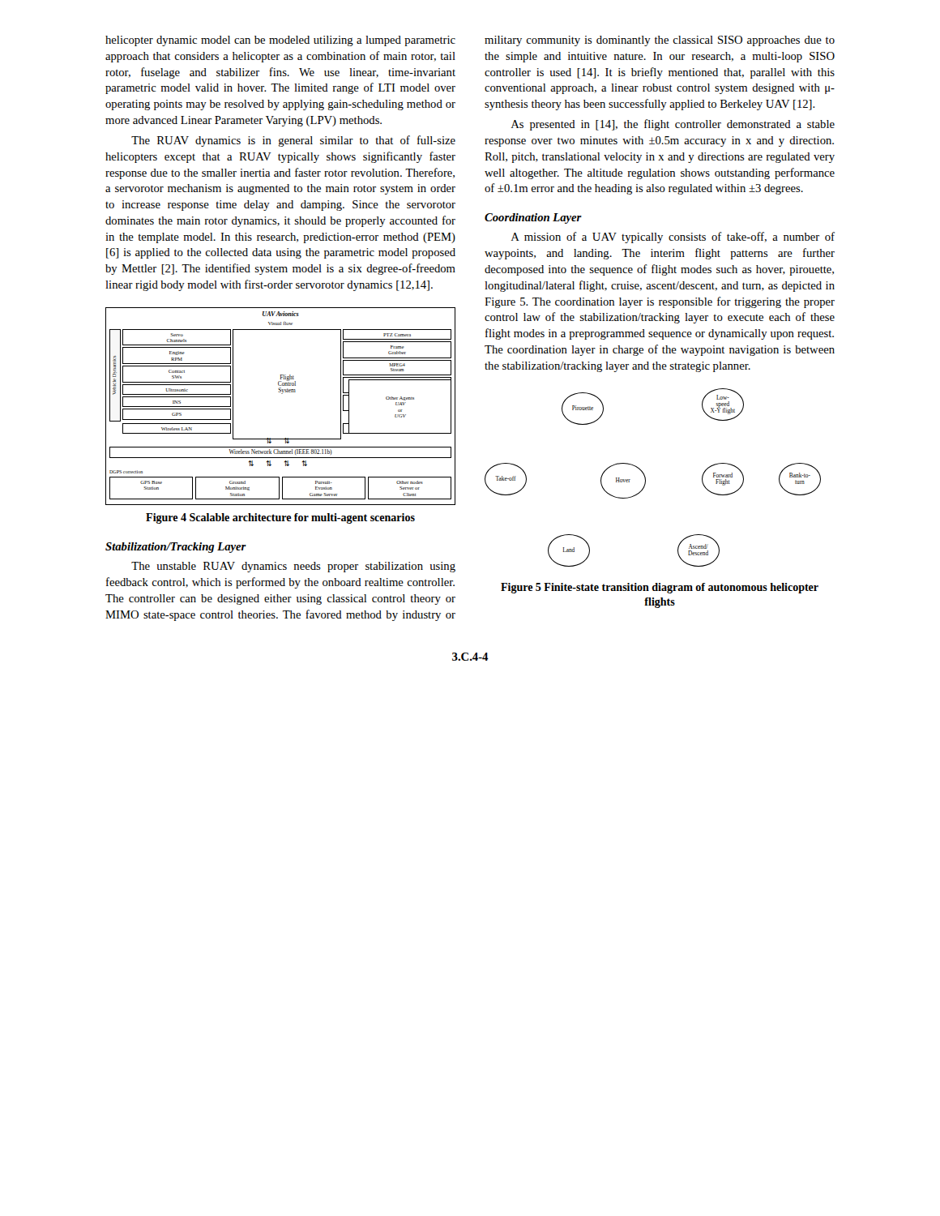helicopter dynamic model can be modeled utilizing a lumped parametric approach that considers a helicopter as a combination of main rotor, tail rotor, fuselage and stabilizer fins. We use linear, time-invariant parametric model valid in hover. The limited range of LTI model over operating points may be resolved by applying gain-scheduling method or more advanced Linear Parameter Varying (LPV) methods.
The RUAV dynamics is in general similar to that of full-size helicopters except that a RUAV typically shows significantly faster response due to the smaller inertia and faster rotor revolution. Therefore, a servorotor mechanism is augmented to the main rotor system in order to increase response time delay and damping. Since the servorotor dominates the main rotor dynamics, it should be properly accounted for in the template model. In this research, prediction-error method (PEM)[6] is applied to the collected data using the parametric model proposed by Mettler [2]. The identified system model is a six degree-of-freedom linear rigid body model with first-order servorotor dynamics [12,14].
UAV Avionics
Visual flow
Vehicle Dynamics
Servo
Channels
Engine
RPM
Contact
SWs
Ultrasonic
INS
GPS
Flight
Control
System
PTZ Camera
Frame
Grabber
MPEG4
Stream
Vision
Computer
Movement
Request
Wireless LAN
Wireless LAN
⇅ ⇅
Wireless Network Channel (IEEE 802.11b)
⇅ ⇅ ⇅ ⇅
DGPS correction
GPS Base
Station
Ground
Monitoring
Station
Pursuit-
Evasion
Game Server
Other nodes
Server or
Client
Other Agents
UAV
or
UGV
Figure 4 Scalable architecture for multi-agent scenarios
Stabilization/Tracking Layer
The unstable RUAV dynamics needs proper stabilization using feedback control, which is performed by the onboard realtime controller. The controller can be designed either using classical control theory or MIMO state-space control theories. The favored method by industry or military community is dominantly the classical SISO approaches due to the simple and intuitive nature. In our research, a multi-loop SISO controller is used [14]. It is briefly mentioned that, parallel with this conventional approach, a linear robust control system designed with μ-synthesis theory has been successfully applied to Berkeley UAV [12].
As presented in [14], the flight controller demonstrated a stable response over two minutes with ±0.5m accuracy in x and y direction. Roll, pitch, translational velocity in x and y directions are regulated very well altogether. The altitude regulation shows outstanding performance of ±0.1m error and the heading is also regulated within ±3 degrees.
Coordination Layer
A mission of a UAV typically consists of take-off, a number of waypoints, and landing. The interim flight patterns are further decomposed into the sequence of flight modes such as hover, pirouette, longitudinal/lateral flight, cruise, ascent/descent, and turn, as depicted in Figure 5. The coordination layer is responsible for triggering the proper control law of the stabilization/tracking layer to execute each of these flight modes in a preprogrammed sequence or dynamically upon request. The coordination layer in charge of the waypoint navigation is between the stabilization/tracking layer and the strategic planner.
Pirouette
Low-
speed
X-Y flight
Take-off
Hover
Forward
Flight
Bank-to-
turn
Land
Ascend/
Descend
Figure 5 Finite-state transition diagram of autonomous helicopter flights
3.C.4-4